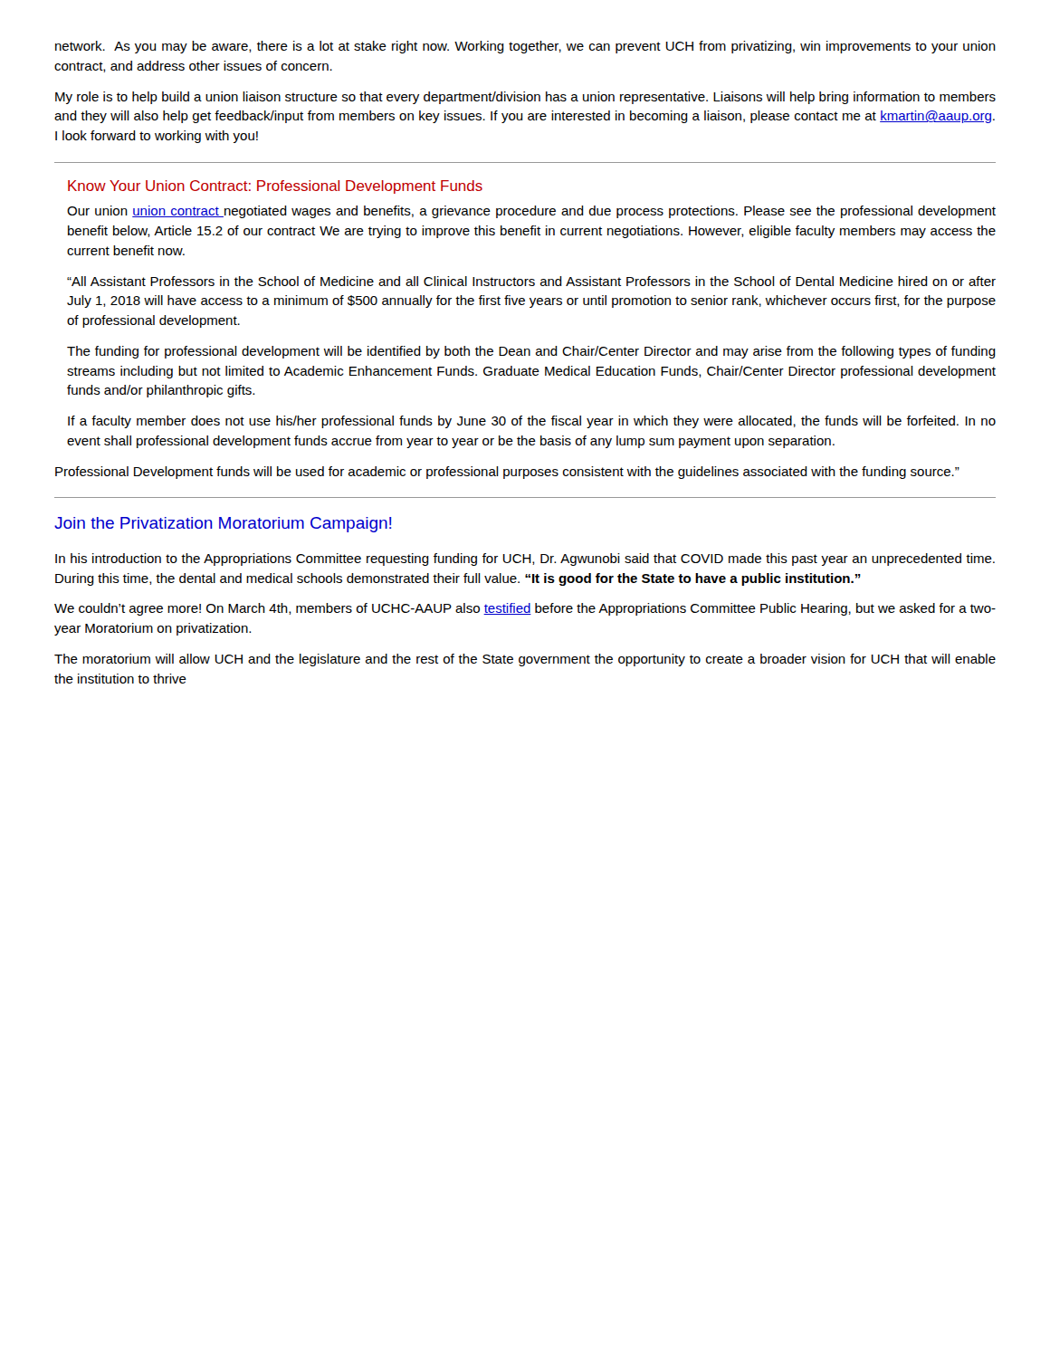network. As you may be aware, there is a lot at stake right now. Working together, we can prevent UCH from privatizing, win improvements to your union contract, and address other issues of concern.
My role is to help build a union liaison structure so that every department/division has a union representative. Liaisons will help bring information to members and they will also help get feedback/input from members on key issues. If you are interested in becoming a liaison, please contact me at kmartin@aaup.org. I look forward to working with you!
Know Your Union Contract: Professional Development Funds
Our union union contract negotiated wages and benefits, a grievance procedure and due process protections. Please see the professional development benefit below, Article 15.2 of our contract We are trying to improve this benefit in current negotiations. However, eligible faculty members may access the current benefit now.
“All Assistant Professors in the School of Medicine and all Clinical Instructors and Assistant Professors in the School of Dental Medicine hired on or after July 1, 2018 will have access to a minimum of $500 annually for the first five years or until promotion to senior rank, whichever occurs first, for the purpose of professional development.
The funding for professional development will be identified by both the Dean and Chair/Center Director and may arise from the following types of funding streams including but not limited to Academic Enhancement Funds. Graduate Medical Education Funds, Chair/Center Director professional development funds and/or philanthropic gifts.
If a faculty member does not use his/her professional funds by June 30 of the fiscal year in which they were allocated, the funds will be forfeited. In no event shall professional development funds accrue from year to year or be the basis of any lump sum payment upon separation.
Professional Development funds will be used for academic or professional purposes consistent with the guidelines associated with the funding source.”
Join the Privatization Moratorium Campaign!
In his introduction to the Appropriations Committee requesting funding for UCH, Dr. Agwunobi said that COVID made this past year an unprecedented time. During this time, the dental and medical schools demonstrated their full value. “It is good for the State to have a public institution.”
We couldn’t agree more! On March 4th, members of UCHC-AAUP also testified before the Appropriations Committee Public Hearing, but we asked for a two-year Moratorium on privatization.
The moratorium will allow UCH and the legislature and the rest of the State government the opportunity to create a broader vision for UCH that will enable the institution to thrive